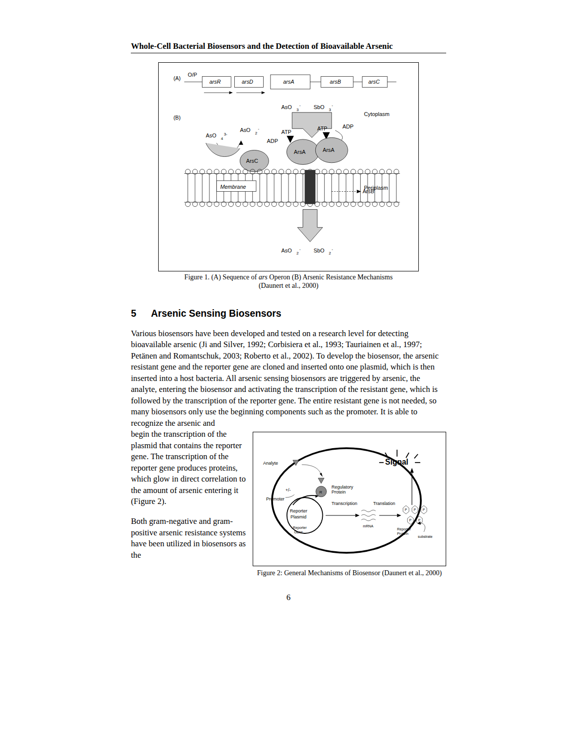Whole-Cell Bacterial Biosensors and the Detection of Bioavailable Arsenic
Figure 1. (A) Sequence of ars Operon (B) Arsenic Resistance Mechanisms
(Daunert et al., 2000)
5 Arsenic Sensing Biosensors
Various biosensors have been developed and tested on a research level for detecting bioavailable arsenic (Ji and Silver, 1992; Corbisiera et al., 1993; Tauriainen et al., 1997; Petänen and Romantschuk, 2003; Roberto et al., 2002). To develop the biosensor, the arsenic resistant gene and the reporter gene are cloned and inserted onto one plasmid, which is then inserted into a host bacteria. All arsenic sensing biosensors are triggered by arsenic, the analyte, entering the biosensor and activating the transcription of the resistant gene, which is followed by the transcription of the reporter gene. The entire resistant gene is not needed, so many biosensors only use the beginning components such as the promoter. It is able to recognize the arsenic and
Figure 2: General Mechanisms of Biosensor (Daunert et al., 2000)
begin the transcription of the plasmid that contains the reporter gene. The transcription of the reporter gene produces proteins, which glow in direct correlation to the amount of arsenic entering it (Figure 2).
Both gram-negative and gram-positive arsenic resistance systems have been utilized in biosensors as the
6